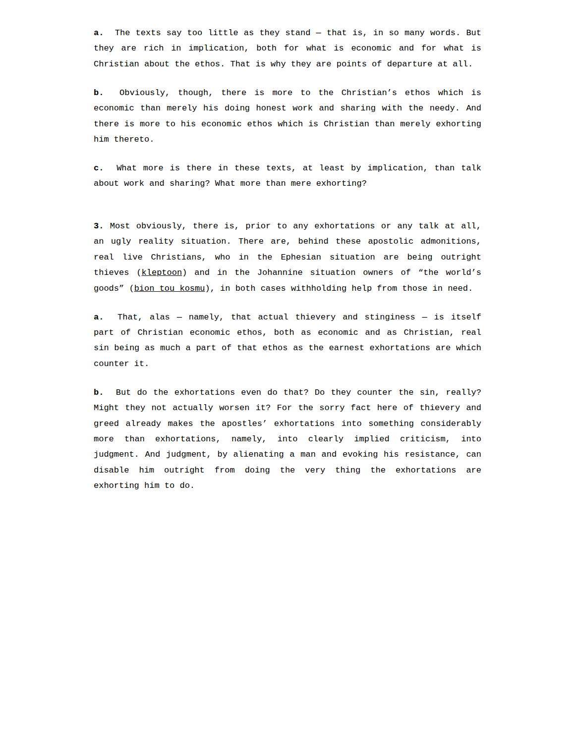a. The texts say too little as they stand — that is, in so many words. But they are rich in implication, both for what is economic and for what is Christian about the ethos. That is why they are points of departure at all.
b. Obviously, though, there is more to the Christian’s ethos which is economic than merely his doing honest work and sharing with the needy. And there is more to his economic ethos which is Christian than merely exhorting him thereto.
c. What more is there in these texts, at least by implication, than talk about work and sharing? What more than mere exhorting?
3. Most obviously, there is, prior to any exhortations or any talk at all, an ugly reality situation. There are, behind these apostolic admonitions, real live Christians, who in the Ephesian situation are being outright thieves (kleptoon) and in the Johannine situation owners of “the world’s goods” (bion tou kosmu), in both cases withholding help from those in need.
a. That, alas — namely, that actual thievery and stinginess — is itself part of Christian economic ethos, both as economic and as Christian, real sin being as much a part of that ethos as the earnest exhortations are which counter it.
b. But do the exhortations even do that? Do they counter the sin, really? Might they not actually worsen it? For the sorry fact here of thievery and greed already makes the apostles’ exhortations into something considerably more than exhortations, namely, into clearly implied criticism, into judgment. And judgment, by alienating a man and evoking his resistance, can disable him outright from doing the very thing the exhortations are exhorting him to do.